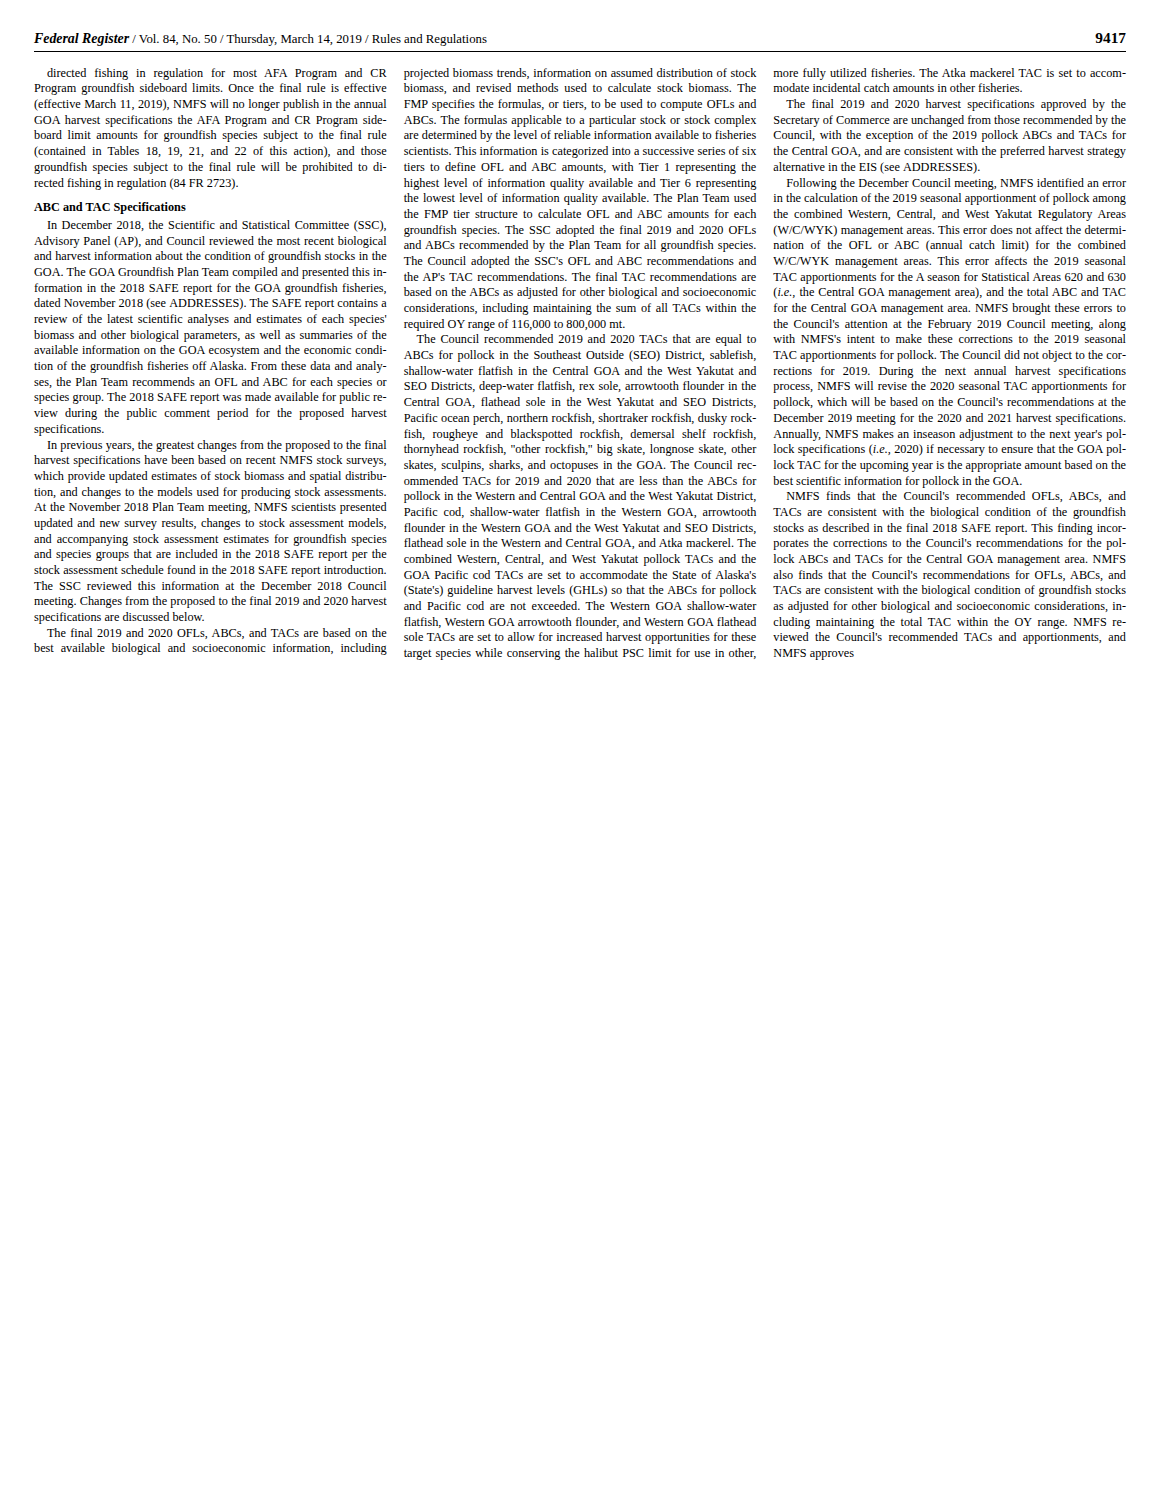Federal Register / Vol. 84, No. 50 / Thursday, March 14, 2019 / Rules and Regulations
9417
directed fishing in regulation for most AFA Program and CR Program groundfish sideboard limits. Once the final rule is effective (effective March 11, 2019), NMFS will no longer publish in the annual GOA harvest specifications the AFA Program and CR Program sideboard limit amounts for groundfish species subject to the final rule (contained in Tables 18, 19, 21, and 22 of this action), and those groundfish species subject to the final rule will be prohibited to directed fishing in regulation (84 FR 2723).
ABC and TAC Specifications
In December 2018, the Scientific and Statistical Committee (SSC), Advisory Panel (AP), and Council reviewed the most recent biological and harvest information about the condition of groundfish stocks in the GOA. The GOA Groundfish Plan Team compiled and presented this information in the 2018 SAFE report for the GOA groundfish fisheries, dated November 2018 (see ADDRESSES). The SAFE report contains a review of the latest scientific analyses and estimates of each species' biomass and other biological parameters, as well as summaries of the available information on the GOA ecosystem and the economic condition of the groundfish fisheries off Alaska. From these data and analyses, the Plan Team recommends an OFL and ABC for each species or species group. The 2018 SAFE report was made available for public review during the public comment period for the proposed harvest specifications.
In previous years, the greatest changes from the proposed to the final harvest specifications have been based on recent NMFS stock surveys, which provide updated estimates of stock biomass and spatial distribution, and changes to the models used for producing stock assessments. At the November 2018 Plan Team meeting, NMFS scientists presented updated and new survey results, changes to stock assessment models, and accompanying stock assessment estimates for groundfish species and species groups that are included in the 2018 SAFE report per the stock assessment schedule found in the 2018 SAFE report introduction. The SSC reviewed this information at the December 2018 Council meeting. Changes from the proposed to the final 2019 and 2020 harvest specifications are discussed below.
The final 2019 and 2020 OFLs, ABCs, and TACs are based on the best available biological and socioeconomic information, including projected biomass trends, information on assumed distribution of stock biomass, and revised methods used to calculate stock biomass. The FMP specifies the formulas, or tiers, to be used to compute OFLs and ABCs. The formulas applicable to a particular stock or stock complex are determined by the level of reliable information available to fisheries scientists. This information is categorized into a successive series of six tiers to define OFL and ABC amounts, with Tier 1 representing the highest level of information quality available and Tier 6 representing the lowest level of information quality available. The Plan Team used the FMP tier structure to calculate OFL and ABC amounts for each groundfish species. The SSC adopted the final 2019 and 2020 OFLs and ABCs recommended by the Plan Team for all groundfish species. The Council adopted the SSC's OFL and ABC recommendations and the AP's TAC recommendations. The final TAC recommendations are based on the ABCs as adjusted for other biological and socioeconomic considerations, including maintaining the sum of all TACs within the required OY range of 116,000 to 800,000 mt.
The Council recommended 2019 and 2020 TACs that are equal to ABCs for pollock in the Southeast Outside (SEO) District, sablefish, shallow-water flatfish in the Central GOA and the West Yakutat and SEO Districts, deep-water flatfish, rex sole, arrowtooth flounder in the Central GOA, flathead sole in the West Yakutat and SEO Districts, Pacific ocean perch, northern rockfish, shortraker rockfish, dusky rockfish, rougheye and blackspotted rockfish, demersal shelf rockfish, thornyhead rockfish, ''other rockfish,'' big skate, longnose skate, other skates, sculpins, sharks, and octopuses in the GOA. The Council recommended TACs for 2019 and 2020 that are less than the ABCs for pollock in the Western and Central GOA and the West Yakutat District, Pacific cod, shallow-water flatfish in the Western GOA, arrowtooth flounder in the Western GOA and the West Yakutat and SEO Districts, flathead sole in the Western and Central GOA, and Atka mackerel. The combined Western, Central, and West Yakutat pollock TACs and the GOA Pacific cod TACs are set to accommodate the State of Alaska's (State's) guideline harvest levels (GHLs) so that the ABCs for pollock and Pacific cod are not exceeded. The Western GOA shallow-water flatfish, Western GOA arrowtooth flounder, and Western GOA flathead sole TACs are set to allow for increased harvest opportunities for these target species while conserving the halibut PSC limit for use in other, more fully utilized fisheries. The Atka mackerel TAC is set to accommodate incidental catch amounts in other fisheries.
The final 2019 and 2020 harvest specifications approved by the Secretary of Commerce are unchanged from those recommended by the Council, with the exception of the 2019 pollock ABCs and TACs for the Central GOA, and are consistent with the preferred harvest strategy alternative in the EIS (see ADDRESSES).
Following the December Council meeting, NMFS identified an error in the calculation of the 2019 seasonal apportionment of pollock among the combined Western, Central, and West Yakutat Regulatory Areas (W/C/WYK) management areas. This error does not affect the determination of the OFL or ABC (annual catch limit) for the combined W/C/WYK management areas. This error affects the 2019 seasonal TAC apportionments for the A season for Statistical Areas 620 and 630 (i.e., the Central GOA management area), and the total ABC and TAC for the Central GOA management area. NMFS brought these errors to the Council's attention at the February 2019 Council meeting, along with NMFS's intent to make these corrections to the 2019 seasonal TAC apportionments for pollock. The Council did not object to the corrections for 2019. During the next annual harvest specifications process, NMFS will revise the 2020 seasonal TAC apportionments for pollock, which will be based on the Council's recommendations at the December 2019 meeting for the 2020 and 2021 harvest specifications. Annually, NMFS makes an inseason adjustment to the next year's pollock specifications (i.e., 2020) if necessary to ensure that the GOA pollock TAC for the upcoming year is the appropriate amount based on the best scientific information for pollock in the GOA.
NMFS finds that the Council's recommended OFLs, ABCs, and TACs are consistent with the biological condition of the groundfish stocks as described in the final 2018 SAFE report. This finding incorporates the corrections to the Council's recommendations for the pollock ABCs and TACs for the Central GOA management area. NMFS also finds that the Council's recommendations for OFLs, ABCs, and TACs are consistent with the biological condition of groundfish stocks as adjusted for other biological and socioeconomic considerations, including maintaining the total TAC within the OY range. NMFS reviewed the Council's recommended TACs and apportionments, and NMFS approves